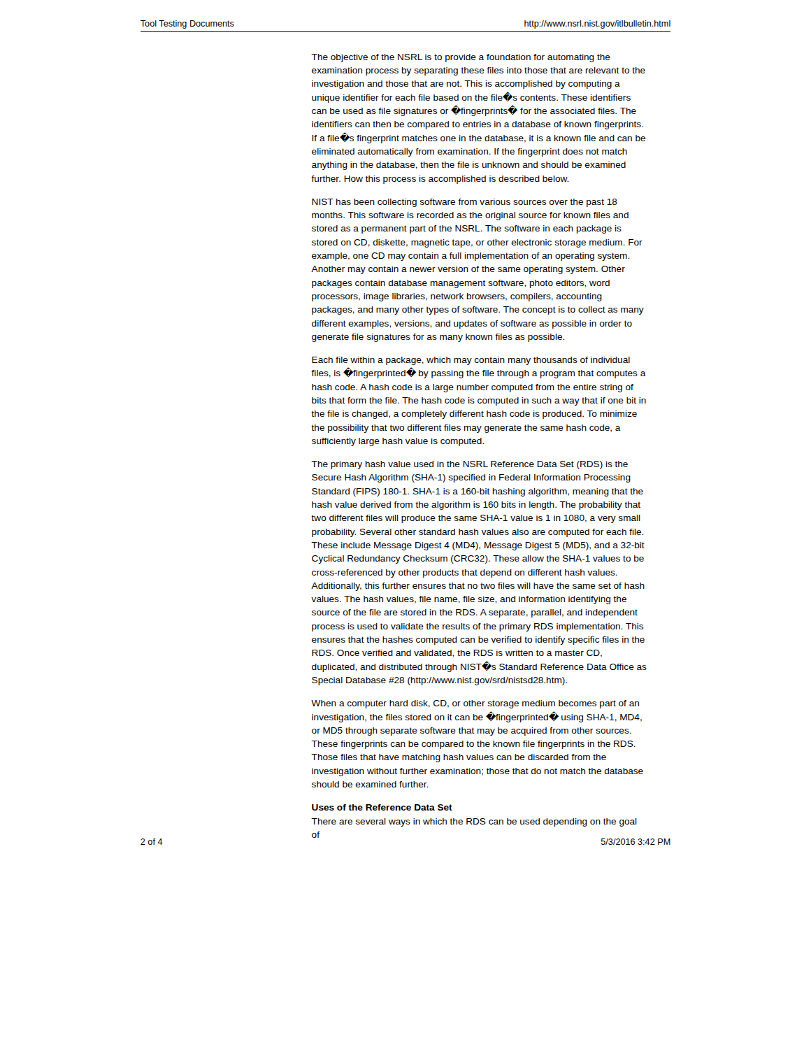Tool Testing Documents http://www.nsrl.nist.gov/itlbulletin.html
The objective of the NSRL is to provide a foundation for automating the examination process by separating these files into those that are relevant to the investigation and those that are not. This is accomplished by computing a unique identifier for each file based on the file�s contents. These identifiers can be used as file signatures or �fingerprints� for the associated files. The identifiers can then be compared to entries in a database of known fingerprints. If a file�s fingerprint matches one in the database, it is a known file and can be eliminated automatically from examination. If the fingerprint does not match anything in the database, then the file is unknown and should be examined further. How this process is accomplished is described below.
NIST has been collecting software from various sources over the past 18 months. This software is recorded as the original source for known files and stored as a permanent part of the NSRL. The software in each package is stored on CD, diskette, magnetic tape, or other electronic storage medium. For example, one CD may contain a full implementation of an operating system. Another may contain a newer version of the same operating system. Other packages contain database management software, photo editors, word processors, image libraries, network browsers, compilers, accounting packages, and many other types of software. The concept is to collect as many different examples, versions, and updates of software as possible in order to generate file signatures for as many known files as possible.
Each file within a package, which may contain many thousands of individual files, is �fingerprinted� by passing the file through a program that computes a hash code. A hash code is a large number computed from the entire string of bits that form the file. The hash code is computed in such a way that if one bit in the file is changed, a completely different hash code is produced. To minimize the possibility that two different files may generate the same hash code, a sufficiently large hash value is computed.
The primary hash value used in the NSRL Reference Data Set (RDS) is the Secure Hash Algorithm (SHA-1) specified in Federal Information Processing Standard (FIPS) 180-1. SHA-1 is a 160-bit hashing algorithm, meaning that the hash value derived from the algorithm is 160 bits in length. The probability that two different files will produce the same SHA-1 value is 1 in 1080, a very small probability. Several other standard hash values also are computed for each file. These include Message Digest 4 (MD4), Message Digest 5 (MD5), and a 32-bit Cyclical Redundancy Checksum (CRC32). These allow the SHA-1 values to be cross-referenced by other products that depend on different hash values. Additionally, this further ensures that no two files will have the same set of hash values. The hash values, file name, file size, and information identifying the source of the file are stored in the RDS. A separate, parallel, and independent process is used to validate the results of the primary RDS implementation. This ensures that the hashes computed can be verified to identify specific files in the RDS. Once verified and validated, the RDS is written to a master CD, duplicated, and distributed through NIST�s Standard Reference Data Office as Special Database #28 (http://www.nist.gov/srd/nistsd28.htm).
When a computer hard disk, CD, or other storage medium becomes part of an investigation, the files stored on it can be �fingerprinted� using SHA-1, MD4, or MD5 through separate software that may be acquired from other sources. These fingerprints can be compared to the known file fingerprints in the RDS. Those files that have matching hash values can be discarded from the investigation without further examination; those that do not match the database should be examined further.
Uses of the Reference Data Set
There are several ways in which the RDS can be used depending on the goal of
2 of 4 5/3/2016 3:42 PM